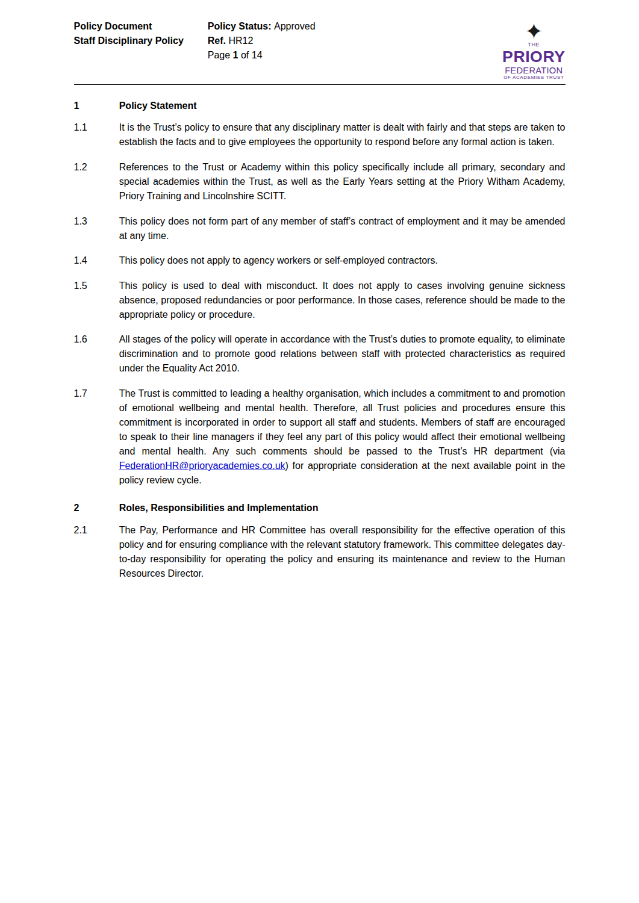Policy Document
Staff Disciplinary Policy
Policy Status: Approved
Ref. HR12
Page 1 of 14
✦ THE PRIORY FEDERATION OF ACADEMIES TRUST
1 Policy Statement
1.1 It is the Trust’s policy to ensure that any disciplinary matter is dealt with fairly and that steps are taken to establish the facts and to give employees the opportunity to respond before any formal action is taken.
1.2 References to the Trust or Academy within this policy specifically include all primary, secondary and special academies within the Trust, as well as the Early Years setting at the Priory Witham Academy, Priory Training and Lincolnshire SCITT.
1.3 This policy does not form part of any member of staff’s contract of employment and it may be amended at any time.
1.4 This policy does not apply to agency workers or self-employed contractors.
1.5 This policy is used to deal with misconduct. It does not apply to cases involving genuine sickness absence, proposed redundancies or poor performance. In those cases, reference should be made to the appropriate policy or procedure.
1.6 All stages of the policy will operate in accordance with the Trust’s duties to promote equality, to eliminate discrimination and to promote good relations between staff with protected characteristics as required under the Equality Act 2010.
1.7 The Trust is committed to leading a healthy organisation, which includes a commitment to and promotion of emotional wellbeing and mental health. Therefore, all Trust policies and procedures ensure this commitment is incorporated in order to support all staff and students. Members of staff are encouraged to speak to their line managers if they feel any part of this policy would affect their emotional wellbeing and mental health. Any such comments should be passed to the Trust’s HR department (via FederationHR@prioryacademies.co.uk) for appropriate consideration at the next available point in the policy review cycle.
2 Roles, Responsibilities and Implementation
2.1 The Pay, Performance and HR Committee has overall responsibility for the effective operation of this policy and for ensuring compliance with the relevant statutory framework. This committee delegates day-to-day responsibility for operating the policy and ensuring its maintenance and review to the Human Resources Director.